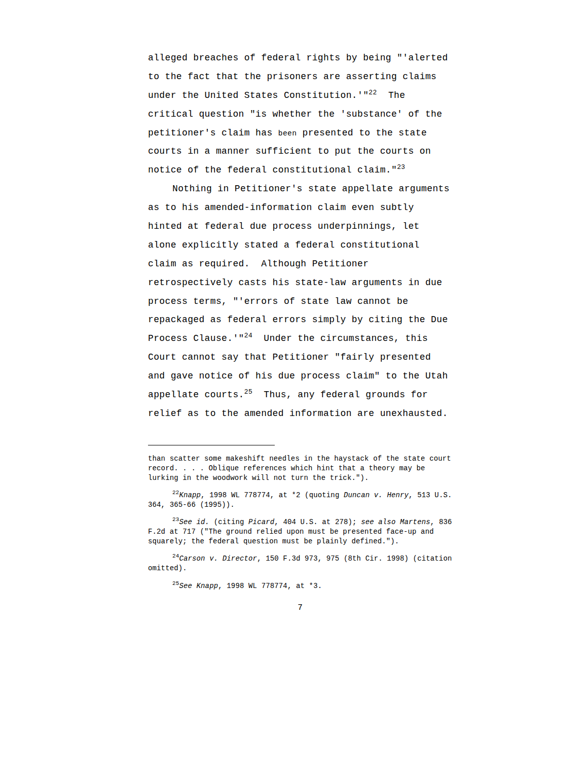alleged breaches of federal rights by being "'alerted to the fact that the prisoners are asserting claims under the United States Constitution.'"22 The critical question "is whether the 'substance' of the petitioner's claim has been presented to the state courts in a manner sufficient to put the courts on notice of the federal constitutional claim."23
Nothing in Petitioner's state appellate arguments as to his amended-information claim even subtly hinted at federal due process underpinnings, let alone explicitly stated a federal constitutional claim as required. Although Petitioner retrospectively casts his state-law arguments in due process terms, "'errors of state law cannot be repackaged as federal errors simply by citing the Due Process Clause.'"24 Under the circumstances, this Court cannot say that Petitioner "fairly presented and gave notice of his due process claim" to the Utah appellate courts.25 Thus, any federal grounds for relief as to the amended information are unexhausted.
than scatter some makeshift needles in the haystack of the state court record. . . . Oblique references which hint that a theory may be lurking in the woodwork will not turn the trick.").
22 Knapp, 1998 WL 778774, at *2 (quoting Duncan v. Henry, 513 U.S. 364, 365-66 (1995)).
23 See id. (citing Picard, 404 U.S. at 278); see also Martens, 836 F.2d at 717 ("The ground relied upon must be presented face-up and squarely; the federal question must be plainly defined.").
24 Carson v. Director, 150 F.3d 973, 975 (8th Cir. 1998) (citation omitted).
25 See Knapp, 1998 WL 778774, at *3.
7